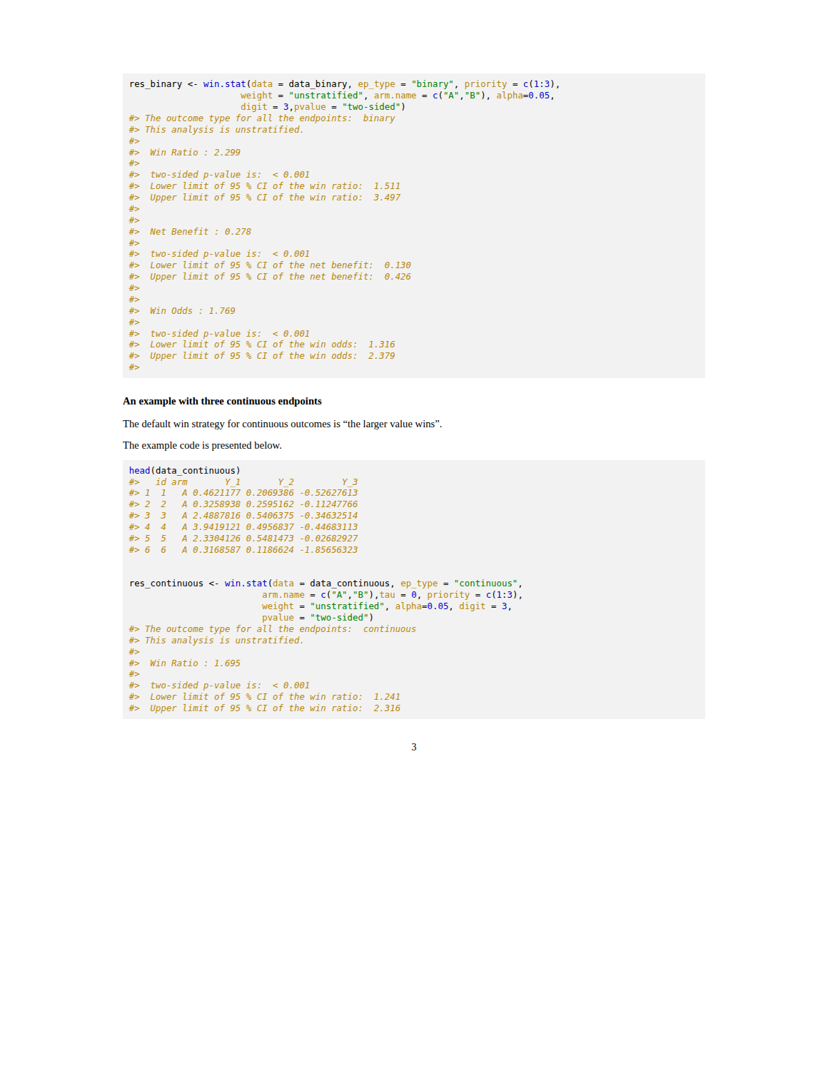res_binary <- win.stat(data = data_binary, ep_type = "binary", priority = c(1: 3),
                     weight = "unstratified", arm.name = c("A","B"), alpha=0.05,
                     digit = 3, pvalue = "two-sided")
#> The outcome type for all the endpoints:  binary
#> This analysis is unstratified.
#>
#>  Win Ratio : 2.299
#>
#>  two-sided p-value is:  < 0.001
#>  Lower limit of 95 % CI of the win ratio:  1.511
#>  Upper limit of 95 % CI of the win ratio:  3.497
#>
#>
#>  Net Benefit : 0.278
#>
#>  two-sided p-value is:  < 0.001
#>  Lower limit of 95 % CI of the net benefit:  0.130
#>  Upper limit of 95 % CI of the net benefit:  0.426
#>
#>
#>  Win Odds : 1.769
#>
#>  two-sided p-value is:  < 0.001
#>  Lower limit of 95 % CI of the win odds:  1.316
#>  Upper limit of 95 % CI of the win odds:  2.379
#>
An example with three continuous endpoints
The default win strategy for continuous outcomes is “the larger value wins”.
The example code is presented below.
head(data_continuous)
#>   id arm       Y_1       Y_2         Y_3
#> 1  1   A 0.4621177 0.2069386 -0.52627613
#> 2  2   A 0.3258938 0.2595162 -0.11247766
#> 3  3   A 2.4887816 0.5406375 -0.34632514
#> 4  4   A 3.9419121 0.4956837 -0.44683113
#> 5  5   A 2.3304126 0.5481473 -0.02682927
#> 6  6   A 0.3168587 0.1186624 -1.85656323


res_continuous <- win.stat(data = data_continuous, ep_type = "continuous",
                         arm.name = c("A","B"), tau = 0, priority = c(1: 3),
                         weight = "unstratified", alpha=0.05, digit = 3,
                         pvalue = "two-sided")
#> The outcome type for all the endpoints:  continuous
#> This analysis is unstratified.
#>
#>  Win Ratio : 1.695
#>
#>  two-sided p-value is:  < 0.001
#>  Lower limit of 95 % CI of the win ratio:  1.241
#>  Upper limit of 95 % CI of the win ratio:  2.316
3